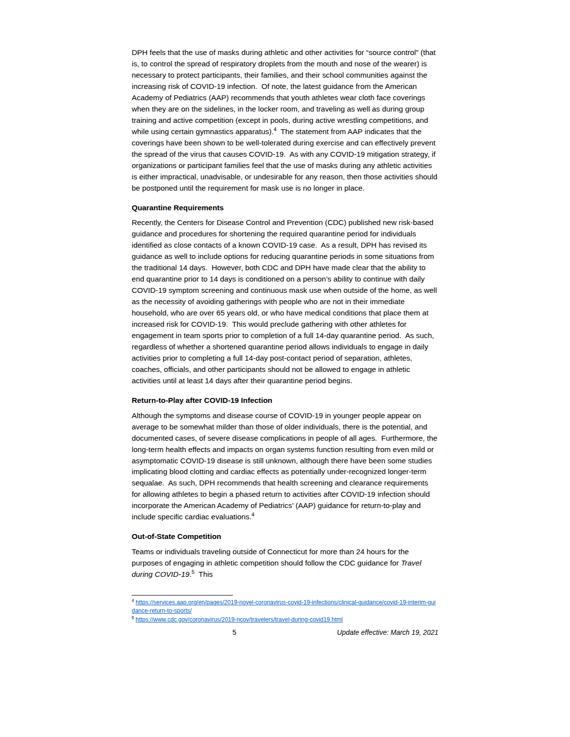DPH feels that the use of masks during athletic and other activities for “source control” (that is, to control the spread of respiratory droplets from the mouth and nose of the wearer) is necessary to protect participants, their families, and their school communities against the increasing risk of COVID-19 infection. Of note, the latest guidance from the American Academy of Pediatrics (AAP) recommends that youth athletes wear cloth face coverings when they are on the sidelines, in the locker room, and traveling as well as during group training and active competition (except in pools, during active wrestling competitions, and while using certain gymnastics apparatus).4 The statement from AAP indicates that the coverings have been shown to be well-tolerated during exercise and can effectively prevent the spread of the virus that causes COVID-19. As with any COVID-19 mitigation strategy, if organizations or participant families feel that the use of masks during any athletic activities is either impractical, unadvisable, or undesirable for any reason, then those activities should be postponed until the requirement for mask use is no longer in place.
Quarantine Requirements
Recently, the Centers for Disease Control and Prevention (CDC) published new risk-based guidance and procedures for shortening the required quarantine period for individuals identified as close contacts of a known COVID-19 case. As a result, DPH has revised its guidance as well to include options for reducing quarantine periods in some situations from the traditional 14 days. However, both CDC and DPH have made clear that the ability to end quarantine prior to 14 days is conditioned on a person’s ability to continue with daily COVID-19 symptom screening and continuous mask use when outside of the home, as well as the necessity of avoiding gatherings with people who are not in their immediate household, who are over 65 years old, or who have medical conditions that place them at increased risk for COVID-19. This would preclude gathering with other athletes for engagement in team sports prior to completion of a full 14-day quarantine period. As such, regardless of whether a shortened quarantine period allows individuals to engage in daily activities prior to completing a full 14-day post-contact period of separation, athletes, coaches, officials, and other participants should not be allowed to engage in athletic activities until at least 14 days after their quarantine period begins.
Return-to-Play after COVID-19 Infection
Although the symptoms and disease course of COVID-19 in younger people appear on average to be somewhat milder than those of older individuals, there is the potential, and documented cases, of severe disease complications in people of all ages. Furthermore, the long-term health effects and impacts on organ systems function resulting from even mild or asymptomatic COVID-19 disease is still unknown, although there have been some studies implicating blood clotting and cardiac effects as potentially under-recognized longer-term sequalae. As such, DPH recommends that health screening and clearance requirements for allowing athletes to begin a phased return to activities after COVID-19 infection should incorporate the American Academy of Pediatrics’ (AAP) guidance for return-to-play and include specific cardiac evaluations.4
Out-of-State Competition
Teams or individuals traveling outside of Connecticut for more than 24 hours for the purposes of engaging in athletic competition should follow the CDC guidance for Travel during COVID-19.5 This
4 https://services.aap.org/en/pages/2019-novel-coronavirus-covid-19-infections/clinical-guidance/covid-19-interim-guidance-return-to-sports/
5 https://www.cdc.gov/coronavirus/2019-ncov/travelers/travel-during-covid19.html
5 Update effective: March 19, 2021